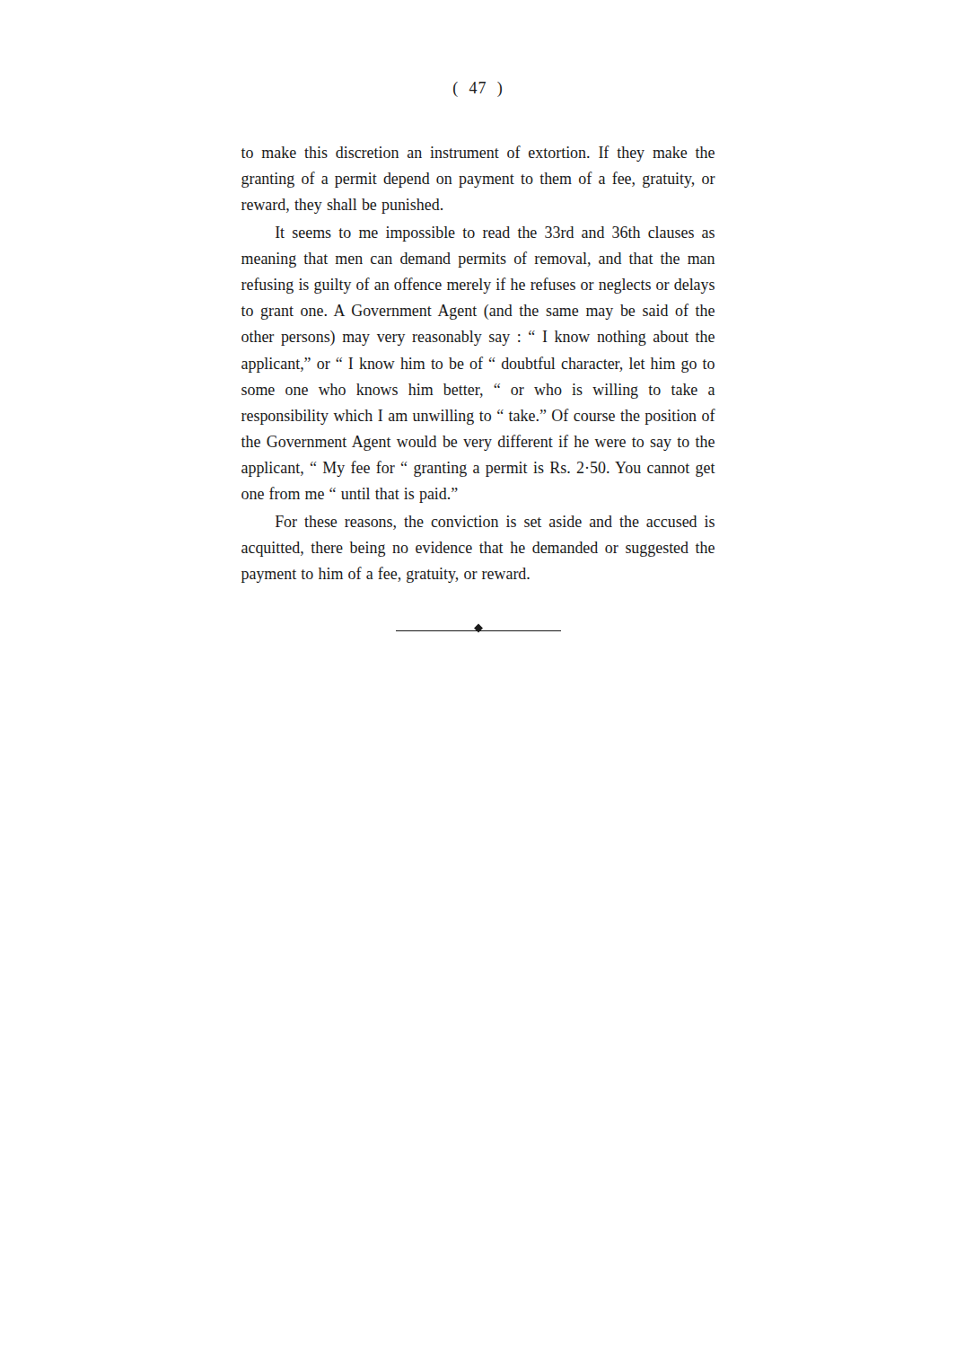( 47 )
to make this discretion an instrument of extortion. If they make the granting of a permit depend on payment to them of a fee, gratuity, or reward, they shall be punished.
It seems to me impossible to read the 33rd and 36th clauses as meaning that men can demand permits of removal, and that the man refusing is guilty of an offence merely if he refuses or neglects or delays to grant one. A Government Agent (and the same may be said of the other persons) may very reasonably say : “ I know nothing about the applicant,” or “ I know him to be of “ doubtful character, let him go to some one who knows him better, “ or who is willing to take a responsibility which I am unwilling to “ take.” Of course the position of the Government Agent would be very different if he were to say to the applicant, “ My fee for “ granting a permit is Rs. 2·50. You cannot get one from me “ until that is paid.”
For these reasons, the conviction is set aside and the accused is acquitted, there being no evidence that he demanded or suggested the payment to him of a fee, gratuity, or reward.